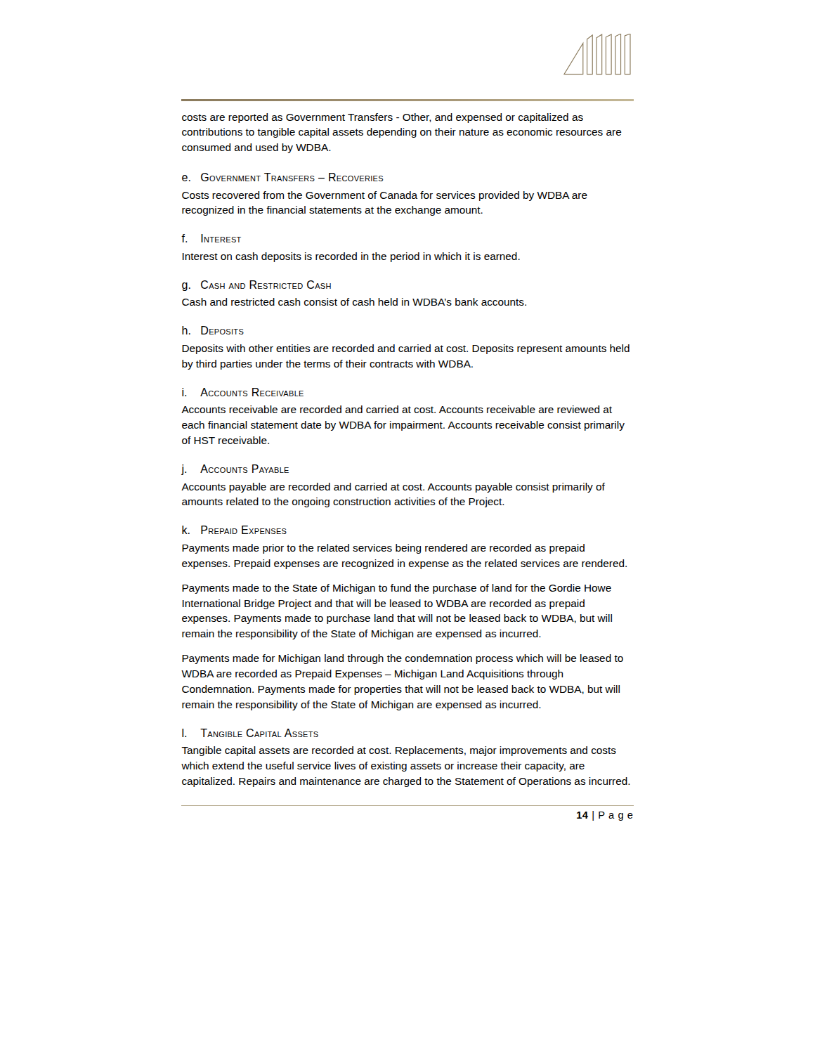costs are reported as Government Transfers - Other, and expensed or capitalized as contributions to tangible capital assets depending on their nature as economic resources are consumed and used by WDBA.
e. Government Transfers – Recoveries
Costs recovered from the Government of Canada for services provided by WDBA are recognized in the financial statements at the exchange amount.
f. Interest
Interest on cash deposits is recorded in the period in which it is earned.
g. Cash and Restricted Cash
Cash and restricted cash consist of cash held in WDBA’s bank accounts.
h. Deposits
Deposits with other entities are recorded and carried at cost. Deposits represent amounts held by third parties under the terms of their contracts with WDBA.
i. Accounts Receivable
Accounts receivable are recorded and carried at cost. Accounts receivable are reviewed at each financial statement date by WDBA for impairment. Accounts receivable consist primarily of HST receivable.
j. Accounts Payable
Accounts payable are recorded and carried at cost. Accounts payable consist primarily of amounts related to the ongoing construction activities of the Project.
k. Prepaid Expenses
Payments made prior to the related services being rendered are recorded as prepaid expenses. Prepaid expenses are recognized in expense as the related services are rendered.
Payments made to the State of Michigan to fund the purchase of land for the Gordie Howe International Bridge Project and that will be leased to WDBA are recorded as prepaid expenses. Payments made to purchase land that will not be leased back to WDBA, but will remain the responsibility of the State of Michigan are expensed as incurred.
Payments made for Michigan land through the condemnation process which will be leased to WDBA are recorded as Prepaid Expenses – Michigan Land Acquisitions through Condemnation. Payments made for properties that will not be leased back to WDBA, but will remain the responsibility of the State of Michigan are expensed as incurred.
l. Tangible Capital Assets
Tangible capital assets are recorded at cost. Replacements, major improvements and costs which extend the useful service lives of existing assets or increase their capacity, are capitalized. Repairs and maintenance are charged to the Statement of Operations as incurred.
14 | P a g e